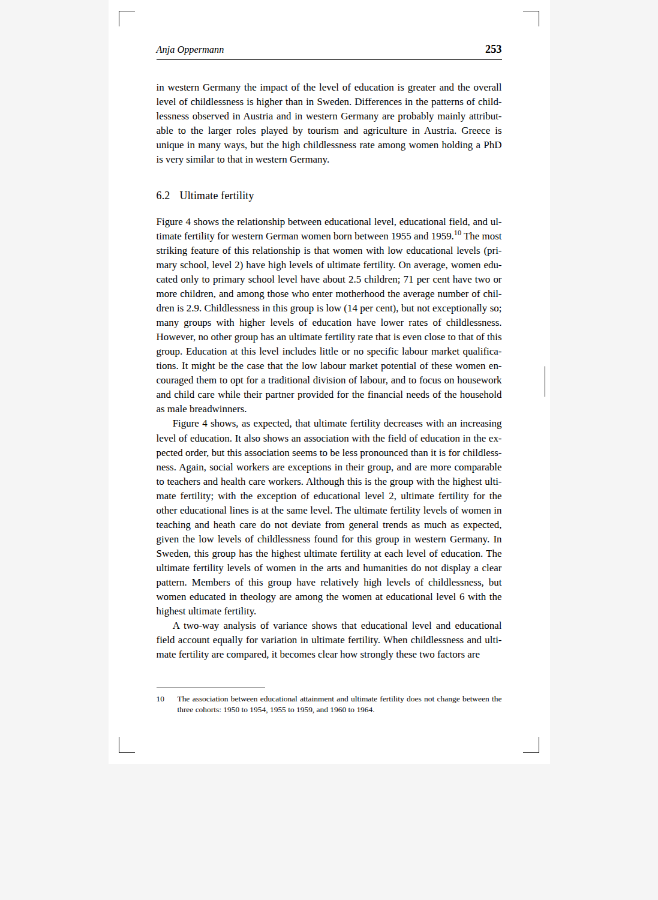Anja Oppermann 253
in western Germany the impact of the level of education is greater and the overall level of childlessness is higher than in Sweden. Differences in the patterns of childlessness observed in Austria and in western Germany are probably mainly attributable to the larger roles played by tourism and agriculture in Austria. Greece is unique in many ways, but the high childlessness rate among women holding a PhD is very similar to that in western Germany.
6.2 Ultimate fertility
Figure 4 shows the relationship between educational level, educational field, and ultimate fertility for western German women born between 1955 and 1959.10 The most striking feature of this relationship is that women with low educational levels (primary school, level 2) have high levels of ultimate fertility. On average, women educated only to primary school level have about 2.5 children; 71 per cent have two or more children, and among those who enter motherhood the average number of children is 2.9. Childlessness in this group is low (14 per cent), but not exceptionally so; many groups with higher levels of education have lower rates of childlessness. However, no other group has an ultimate fertility rate that is even close to that of this group. Education at this level includes little or no specific labour market qualifications. It might be the case that the low labour market potential of these women encouraged them to opt for a traditional division of labour, and to focus on housework and child care while their partner provided for the financial needs of the household as male breadwinners.
Figure 4 shows, as expected, that ultimate fertility decreases with an increasing level of education. It also shows an association with the field of education in the expected order, but this association seems to be less pronounced than it is for childlessness. Again, social workers are exceptions in their group, and are more comparable to teachers and health care workers. Although this is the group with the highest ultimate fertility; with the exception of educational level 2, ultimate fertility for the other educational lines is at the same level. The ultimate fertility levels of women in teaching and heath care do not deviate from general trends as much as expected, given the low levels of childlessness found for this group in western Germany. In Sweden, this group has the highest ultimate fertility at each level of education. The ultimate fertility levels of women in the arts and humanities do not display a clear pattern. Members of this group have relatively high levels of childlessness, but women educated in theology are among the women at educational level 6 with the highest ultimate fertility.
A two-way analysis of variance shows that educational level and educational field account equally for variation in ultimate fertility. When childlessness and ultimate fertility are compared, it becomes clear how strongly these two factors are
10 The association between educational attainment and ultimate fertility does not change between the three cohorts: 1950 to 1954, 1955 to 1959, and 1960 to 1964.